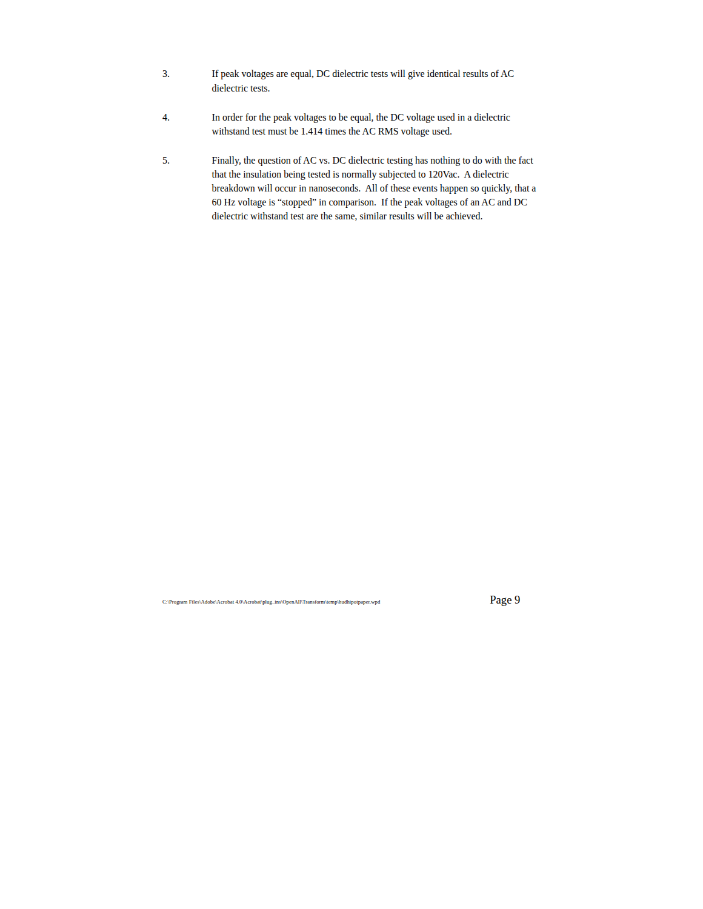3. If peak voltages are equal, DC dielectric tests will give identical results of AC dielectric tests.
4. In order for the peak voltages to be equal, the DC voltage used in a dielectric withstand test must be 1.414 times the AC RMS voltage used.
5. Finally, the question of AC vs. DC dielectric testing has nothing to do with the fact that the insulation being tested is normally subjected to 120Vac. A dielectric breakdown will occur in nanoseconds. All of these events happen so quickly, that a 60 Hz voltage is “stopped” in comparison. If the peak voltages of an AC and DC dielectric withstand test are the same, similar results will be achieved.
C:\Program Files\Adobe\Acrobat 4.0\Acrobat\plug_ins\OpenAll\Transform\temp\hudhipotpaper.wpd Page 9